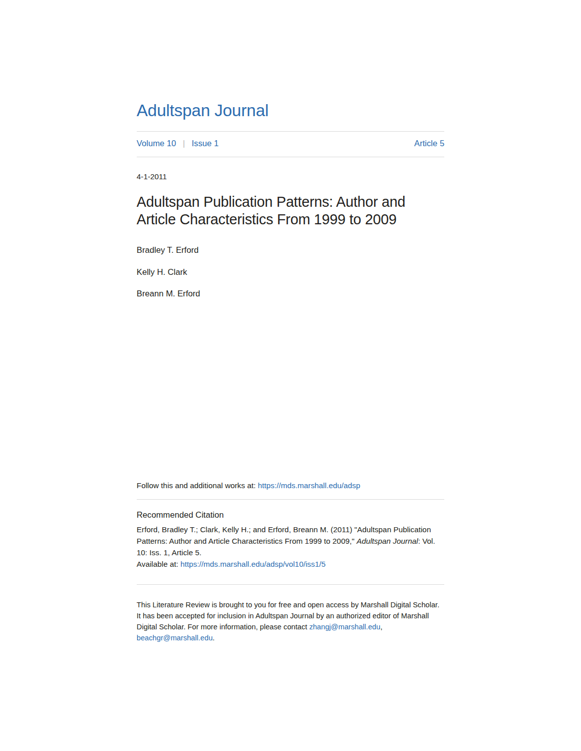Adultspan Journal
Volume 10 | Issue 1
Article 5
4-1-2011
Adultspan Publication Patterns: Author and Article Characteristics From 1999 to 2009
Bradley T. Erford
Kelly H. Clark
Breann M. Erford
Follow this and additional works at: https://mds.marshall.edu/adsp
Recommended Citation
Erford, Bradley T.; Clark, Kelly H.; and Erford, Breann M. (2011) "Adultspan Publication Patterns: Author and Article Characteristics From 1999 to 2009," Adultspan Journal: Vol. 10: Iss. 1, Article 5.
Available at: https://mds.marshall.edu/adsp/vol10/iss1/5
This Literature Review is brought to you for free and open access by Marshall Digital Scholar. It has been accepted for inclusion in Adultspan Journal by an authorized editor of Marshall Digital Scholar. For more information, please contact zhangj@marshall.edu, beachgr@marshall.edu.